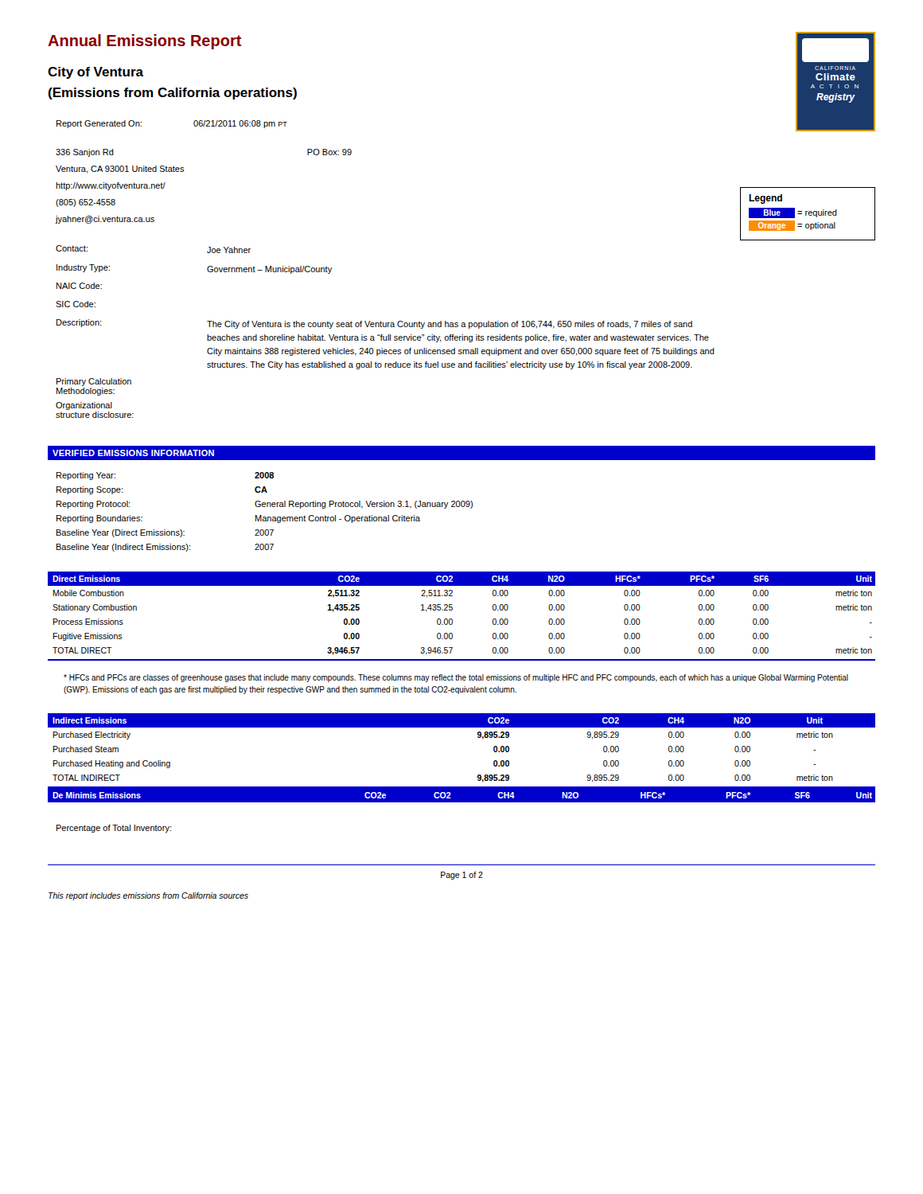Annual Emissions Report
City of Ventura
(Emissions from California operations)
CALIFORNIA
Climate
A C T I O N
Registry
Report Generated On: 06/21/2011 06:08 pm PT
336 Sanjon Rd PO Box: 99
Ventura, CA 93001 United States
http://www.cityofventura.net/
(805) 652-4558
jyahner@ci.ventura.ca.us
Legend
Blue = required
Orange = optional
| Contact: | Joe Yahner |
| Industry Type: | Government – Municipal/County |
| NAIC Code: | |
| SIC Code: | |
| Description: | The City of Ventura is the county seat of Ventura County and has a population of 106,744, 650 miles of roads, 7 miles of sand beaches and shoreline habitat. Ventura is a “full service” city, offering its residents police, fire, water and wastewater services. The City maintains 388 registered vehicles, 240 pieces of unlicensed small equipment and over 650,000 square feet of 75 buildings and structures. The City has established a goal to reduce its fuel use and facilities’ electricity use by 10% in fiscal year 2008-2009. |
| Primary Calculation Methodologies: | |
| Organizational structure disclosure: | |
VERIFIED EMISSIONS INFORMATION
| Reporting Year: | 2008 |
| Reporting Scope: | CA |
| Reporting Protocol: | General Reporting Protocol, Version 3.1, (January 2009) |
| Reporting Boundaries: | Management Control - Operational Criteria |
| Baseline Year (Direct Emissions): | 2007 |
| Baseline Year (Indirect Emissions): | 2007 |
| Direct Emissions | CO2e | CO2 | CH4 | N2O | HFCs* | PFCs* | SF6 | Unit |
| --- | --- | --- | --- | --- | --- | --- | --- | --- |
| Mobile Combustion | 2,511.32 | 2,511.32 | 0.00 | 0.00 | 0.00 | 0.00 | 0.00 | metric ton |
| Stationary Combustion | 1,435.25 | 1,435.25 | 0.00 | 0.00 | 0.00 | 0.00 | 0.00 | metric ton |
| Process Emissions | 0.00 | 0.00 | 0.00 | 0.00 | 0.00 | 0.00 | 0.00 | - |
| Fugitive Emissions | 0.00 | 0.00 | 0.00 | 0.00 | 0.00 | 0.00 | 0.00 | - |
| TOTAL DIRECT | 3,946.57 | 3,946.57 | 0.00 | 0.00 | 0.00 | 0.00 | 0.00 | metric ton |
* HFCs and PFCs are classes of greenhouse gases that include many compounds. These columns may reflect the total emissions of multiple HFC and PFC compounds, each of which has a unique Global Warming Potential (GWP). Emissions of each gas are first multiplied by their respective GWP and then summed in the total CO2-equivalent column.
| Indirect Emissions | CO2e | CO2 | CH4 | N2O | Unit |
| --- | --- | --- | --- | --- | --- |
| Purchased Electricity | 9,895.29 | 9,895.29 | 0.00 | 0.00 | metric ton |
| Purchased Steam | 0.00 | 0.00 | 0.00 | 0.00 | - |
| Purchased Heating and Cooling | 0.00 | 0.00 | 0.00 | 0.00 | - |
| TOTAL INDIRECT | 9,895.29 | 9,895.29 | 0.00 | 0.00 | metric ton |
| De Minimis Emissions | CO2e | CO2 | CH4 | N2O | HFCs* | PFCs* | SF6 | Unit |
| --- | --- | --- | --- | --- | --- | --- | --- | --- |
Percentage of Total Inventory:
Page 1 of 2
This report includes emissions from California sources